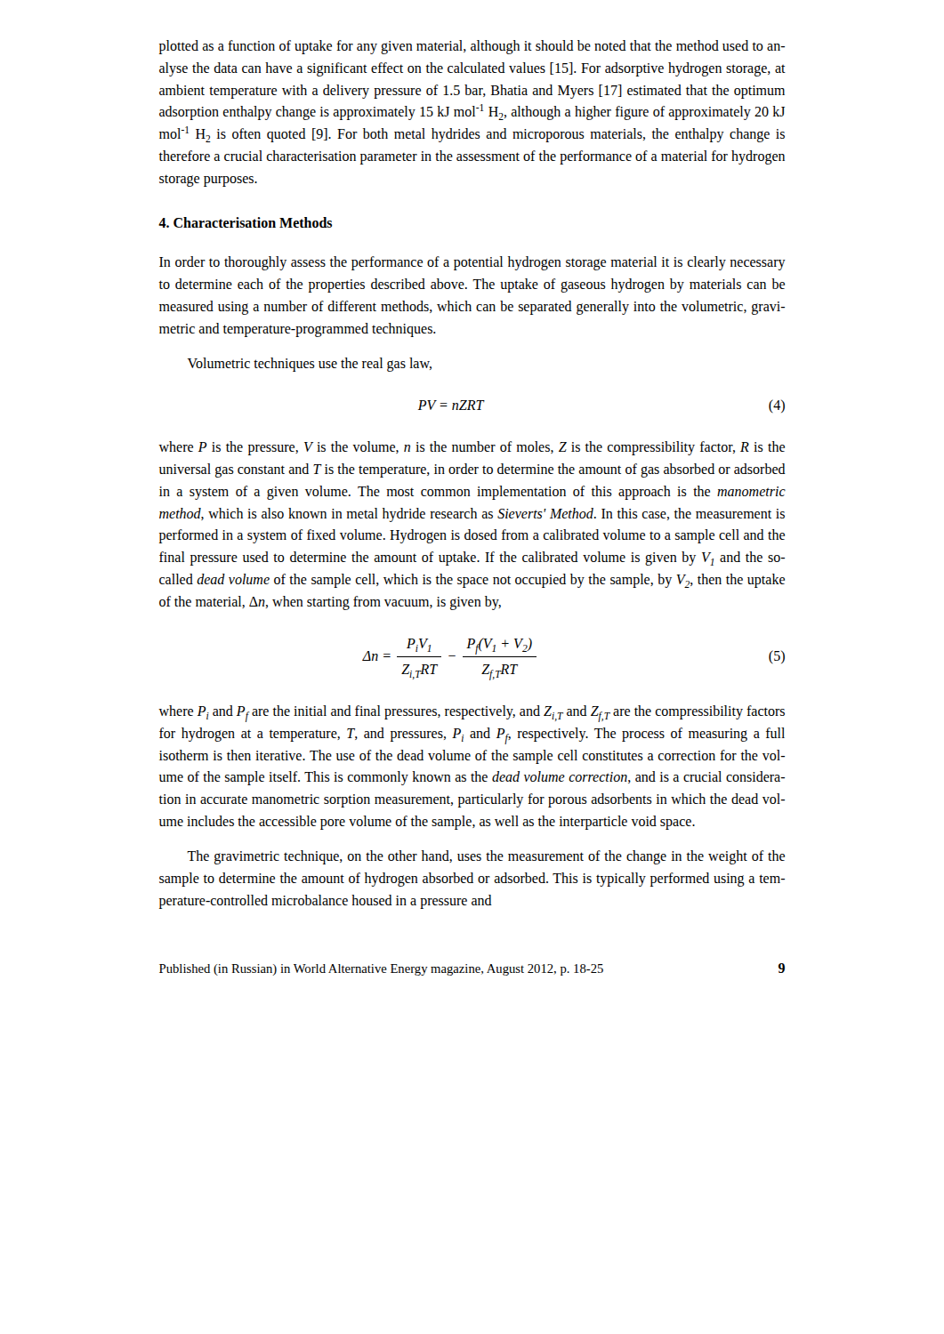plotted as a function of uptake for any given material, although it should be noted that the method used to analyse the data can have a significant effect on the calculated values [15]. For adsorptive hydrogen storage, at ambient temperature with a delivery pressure of 1.5 bar, Bhatia and Myers [17] estimated that the optimum adsorption enthalpy change is approximately 15 kJ mol-1 H2, although a higher figure of approximately 20 kJ mol-1 H2 is often quoted [9]. For both metal hydrides and microporous materials, the enthalpy change is therefore a crucial characterisation parameter in the assessment of the performance of a material for hydrogen storage purposes.
4. Characterisation Methods
In order to thoroughly assess the performance of a potential hydrogen storage material it is clearly necessary to determine each of the properties described above. The uptake of gaseous hydrogen by materials can be measured using a number of different methods, which can be separated generally into the volumetric, gravimetric and temperature-programmed techniques.
Volumetric techniques use the real gas law,
PV = nZRT
(4)
where P is the pressure, V is the volume, n is the number of moles, Z is the compressibility factor, R is the universal gas constant and T is the temperature, in order to determine the amount of gas absorbed or adsorbed in a system of a given volume. The most common implementation of this approach is the manometric method, which is also known in metal hydride research as Sieverts' Method. In this case, the measurement is performed in a system of fixed volume. Hydrogen is dosed from a calibrated volume to a sample cell and the final pressure used to determine the amount of uptake. If the calibrated volume is given by V1 and the so-called dead volume of the sample cell, which is the space not occupied by the sample, by V2, then the uptake of the material, Δn, when starting from vacuum, is given by,
Δn = PiV1 Zi,TRT − Pf(V1 + V2) Zf,TRT
(5)
where Pi and Pf are the initial and final pressures, respectively, and Zi,T and Zf,T are the compressibility factors for hydrogen at a temperature, T, and pressures, Pi and Pf, respectively. The process of measuring a full isotherm is then iterative. The use of the dead volume of the sample cell constitutes a correction for the volume of the sample itself. This is commonly known as the dead volume correction, and is a crucial consideration in accurate manometric sorption measurement, particularly for porous adsorbents in which the dead volume includes the accessible pore volume of the sample, as well as the interparticle void space.
The gravimetric technique, on the other hand, uses the measurement of the change in the weight of the sample to determine the amount of hydrogen absorbed or adsorbed. This is typically performed using a temperature-controlled microbalance housed in a pressure and
Published (in Russian) in World Alternative Energy magazine, August 2012, p. 18-25 9